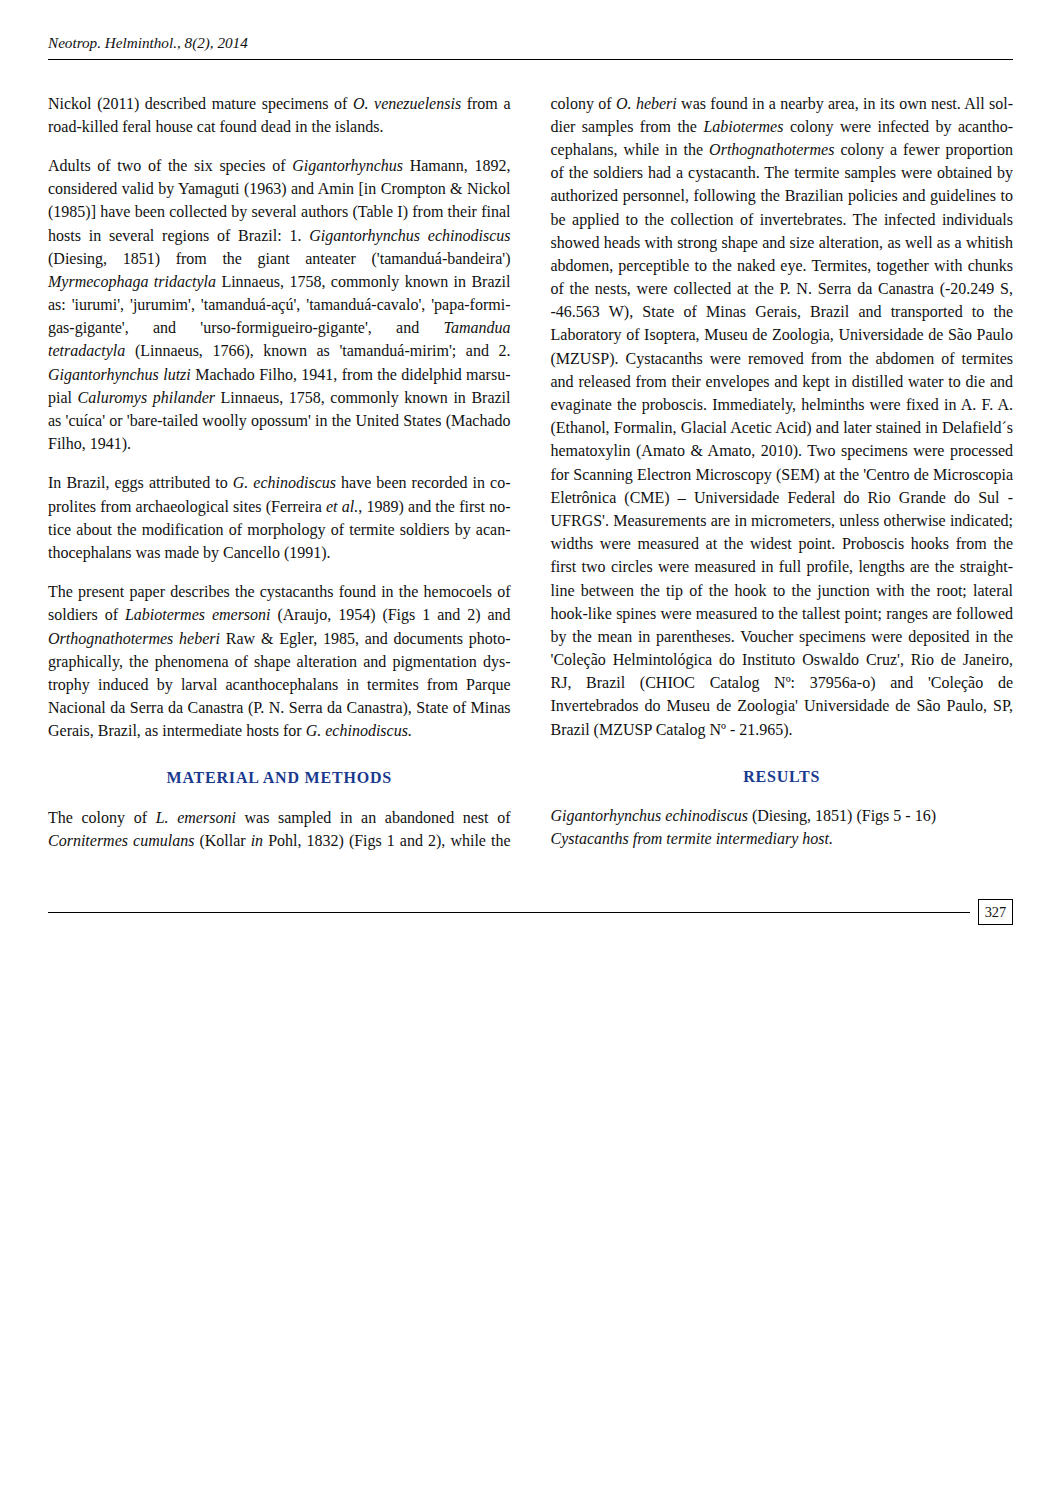Neotrop. Helminthol., 8(2), 2014
Nickol (2011) described mature specimens of O. venezuelensis from a road-killed feral house cat found dead in the islands.
Adults of two of the six species of Gigantorhynchus Hamann, 1892, considered valid by Yamaguti (1963) and Amin [in Crompton & Nickol (1985)] have been collected by several authors (Table I) from their final hosts in several regions of Brazil: 1. Gigantorhynchus echinodiscus (Diesing, 1851) from the giant anteater ('tamanduá-bandeira') Myrmecophaga tridactyla Linnaeus, 1758, commonly known in Brazil as: 'iurumi', 'jurumim', 'tamanduá-açú', 'tamanduá-cavalo', 'papa-formigas-gigante', and 'urso-formigueiro-gigante', and Tamandua tetradactyla (Linnaeus, 1766), known as 'tamanduá-mirim'; and 2. Gigantorhynchus lutzi Machado Filho, 1941, from the didelphid marsupial Caluromys philander Linnaeus, 1758, commonly known in Brazil as 'cuíca' or 'bare-tailed woolly opossum' in the United States (Machado Filho, 1941).
In Brazil, eggs attributed to G. echinodiscus have been recorded in coprolites from archaeological sites (Ferreira et al., 1989) and the first notice about the modification of morphology of termite soldiers by acanthocephalans was made by Cancello (1991).
The present paper describes the cystacanths found in the hemocoels of soldiers of Labiotermes emersoni (Araujo, 1954) (Figs 1 and 2) and Orthognathotermes heberi Raw & Egler, 1985, and documents photographically, the phenomena of shape alteration and pigmentation dystrophy induced by larval acanthocephalans in termites from Parque Nacional da Serra da Canastra (P. N. Serra da Canastra), State of Minas Gerais, Brazil, as intermediate hosts for G. echinodiscus.
MATERIAL AND METHODS
The colony of L. emersoni was sampled in an abandoned nest of Cornitermes cumulans (Kollar in Pohl, 1832) (Figs 1 and 2), while the colony of O. heberi was found in a nearby area, in its own nest. All soldier samples from the Labiotermes colony were infected by acanthocephalans, while in the Orthognathotermes colony a fewer proportion of the soldiers had a cystacanth. The termite samples were obtained by authorized personnel, following the Brazilian policies and guidelines to be applied to the collection of invertebrates. The infected individuals showed heads with strong shape and size alteration, as well as a whitish abdomen, perceptible to the naked eye. Termites, together with chunks of the nests, were collected at the P. N. Serra da Canastra (-20.249 S, -46.563 W), State of Minas Gerais, Brazil and transported to the Laboratory of Isoptera, Museu de Zoologia, Universidade de São Paulo (MZUSP). Cystacanths were removed from the abdomen of termites and released from their envelopes and kept in distilled water to die and evaginate the proboscis. Immediately, helminths were fixed in A. F. A. (Ethanol, Formalin, Glacial Acetic Acid) and later stained in Delafield´s hematoxylin (Amato & Amato, 2010). Two specimens were processed for Scanning Electron Microscopy (SEM) at the 'Centro de Microscopia Eletrônica (CME) – Universidade Federal do Rio Grande do Sul - UFRGS'. Measurements are in micrometers, unless otherwise indicated; widths were measured at the widest point. Proboscis hooks from the first two circles were measured in full profile, lengths are the straight-line between the tip of the hook to the junction with the root; lateral hook-like spines were measured to the tallest point; ranges are followed by the mean in parentheses. Voucher specimens were deposited in the 'Coleção Helmintológica do Instituto Oswaldo Cruz', Rio de Janeiro, RJ, Brazil (CHIOC Catalog Nº: 37956a-o) and 'Coleção de Invertebrados do Museu de Zoologia' Universidade de São Paulo, SP, Brazil (MZUSP Catalog Nº - 21.965).
RESULTS
Gigantorhynchus echinodiscus (Diesing, 1851) (Figs 5 - 16)
Cystacanths from termite intermediary host.
327